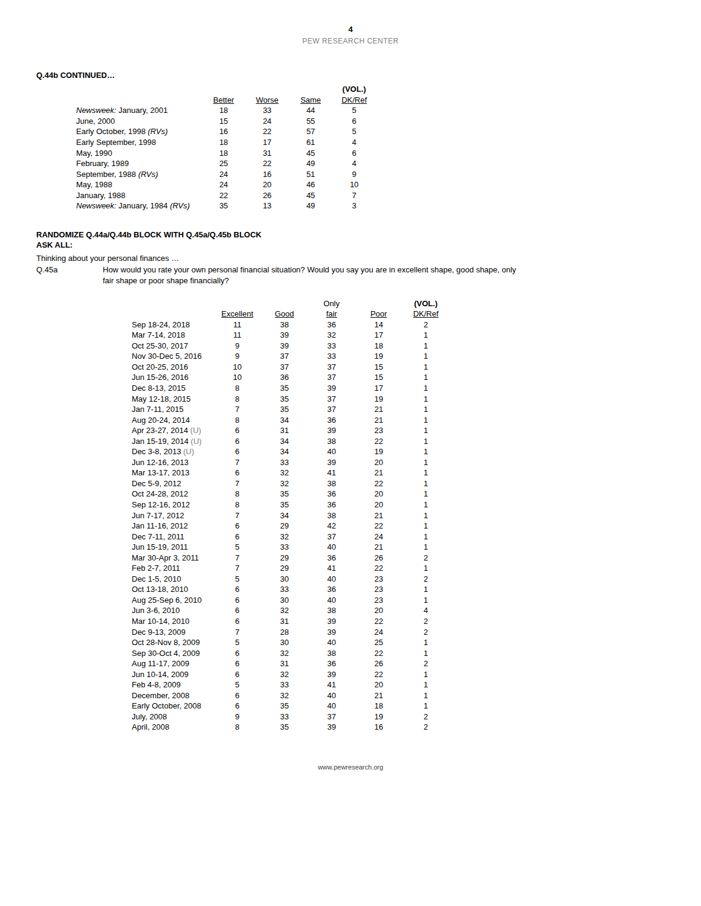4
PEW RESEARCH CENTER
Q.44b CONTINUED…
| | | | | (VOL.) |
| | Better | Worse | Same | DK/Ref |
| Newsweek: January, 2001 | 18 | 33 | 44 | 5 |
| June, 2000 | 15 | 24 | 55 | 6 |
| Early October, 1998 (RVs) | 16 | 22 | 57 | 5 |
| Early September, 1998 | 18 | 17 | 61 | 4 |
| May, 1990 | 18 | 31 | 45 | 6 |
| February, 1989 | 25 | 22 | 49 | 4 |
| September, 1988 (RVs) | 24 | 16 | 51 | 9 |
| May, 1988 | 24 | 20 | 46 | 10 |
| January, 1988 | 22 | 26 | 45 | 7 |
| Newsweek: January, 1984 (RVs) | 35 | 13 | 49 | 3 |
RANDOMIZE Q.44a/Q.44b BLOCK WITH Q.45a/Q.45b BLOCK
ASK ALL:
Thinking about your personal finances …
Q.45a
How would you rate your own personal financial situation? Would you say you are in excellent shape, good shape, only fair shape or poor shape financially?
| | | | Only | | (VOL.) |
| | Excellent | Good | fair | Poor | DK/Ref |
| Sep 18-24, 2018 | 11 | 38 | 36 | 14 | 2 |
| Mar 7-14, 2018 | 11 | 39 | 32 | 17 | 1 |
| Oct 25-30, 2017 | 9 | 39 | 33 | 18 | 1 |
| Nov 30-Dec 5, 2016 | 9 | 37 | 33 | 19 | 1 |
| Oct 20-25, 2016 | 10 | 37 | 37 | 15 | 1 |
| Jun 15-26, 2016 | 10 | 36 | 37 | 15 | 1 |
| Dec 8-13, 2015 | 8 | 35 | 39 | 17 | 1 |
| May 12-18, 2015 | 8 | 35 | 37 | 19 | 1 |
| Jan 7-11, 2015 | 7 | 35 | 37 | 21 | 1 |
| Aug 20-24, 2014 | 8 | 34 | 36 | 21 | 1 |
| Apr 23-27, 2014 (U) | 6 | 31 | 39 | 23 | 1 |
| Jan 15-19, 2014 (U) | 6 | 34 | 38 | 22 | 1 |
| Dec 3-8, 2013 (U) | 6 | 34 | 40 | 19 | 1 |
| Jun 12-16, 2013 | 7 | 33 | 39 | 20 | 1 |
| Mar 13-17, 2013 | 6 | 32 | 41 | 21 | 1 |
| Dec 5-9, 2012 | 7 | 32 | 38 | 22 | 1 |
| Oct 24-28, 2012 | 8 | 35 | 36 | 20 | 1 |
| Sep 12-16, 2012 | 8 | 35 | 36 | 20 | 1 |
| Jun 7-17, 2012 | 7 | 34 | 38 | 21 | 1 |
| Jan 11-16, 2012 | 6 | 29 | 42 | 22 | 1 |
| Dec 7-11, 2011 | 6 | 32 | 37 | 24 | 1 |
| Jun 15-19, 2011 | 5 | 33 | 40 | 21 | 1 |
| Mar 30-Apr 3, 2011 | 7 | 29 | 36 | 26 | 2 |
| Feb 2-7, 2011 | 7 | 29 | 41 | 22 | 1 |
| Dec 1-5, 2010 | 5 | 30 | 40 | 23 | 2 |
| Oct 13-18, 2010 | 6 | 33 | 36 | 23 | 1 |
| Aug 25-Sep 6, 2010 | 6 | 30 | 40 | 23 | 1 |
| Jun 3-6, 2010 | 6 | 32 | 38 | 20 | 4 |
| Mar 10-14, 2010 | 6 | 31 | 39 | 22 | 2 |
| Dec 9-13, 2009 | 7 | 28 | 39 | 24 | 2 |
| Oct 28-Nov 8, 2009 | 5 | 30 | 40 | 25 | 1 |
| Sep 30-Oct 4, 2009 | 6 | 32 | 38 | 22 | 1 |
| Aug 11-17, 2009 | 6 | 31 | 36 | 26 | 2 |
| Jun 10-14, 2009 | 6 | 32 | 39 | 22 | 1 |
| Feb 4-8, 2009 | 5 | 33 | 41 | 20 | 1 |
| December, 2008 | 6 | 32 | 40 | 21 | 1 |
| Early October, 2008 | 6 | 35 | 40 | 18 | 1 |
| July, 2008 | 9 | 33 | 37 | 19 | 2 |
| April, 2008 | 8 | 35 | 39 | 16 | 2 |
www.pewresearch.org